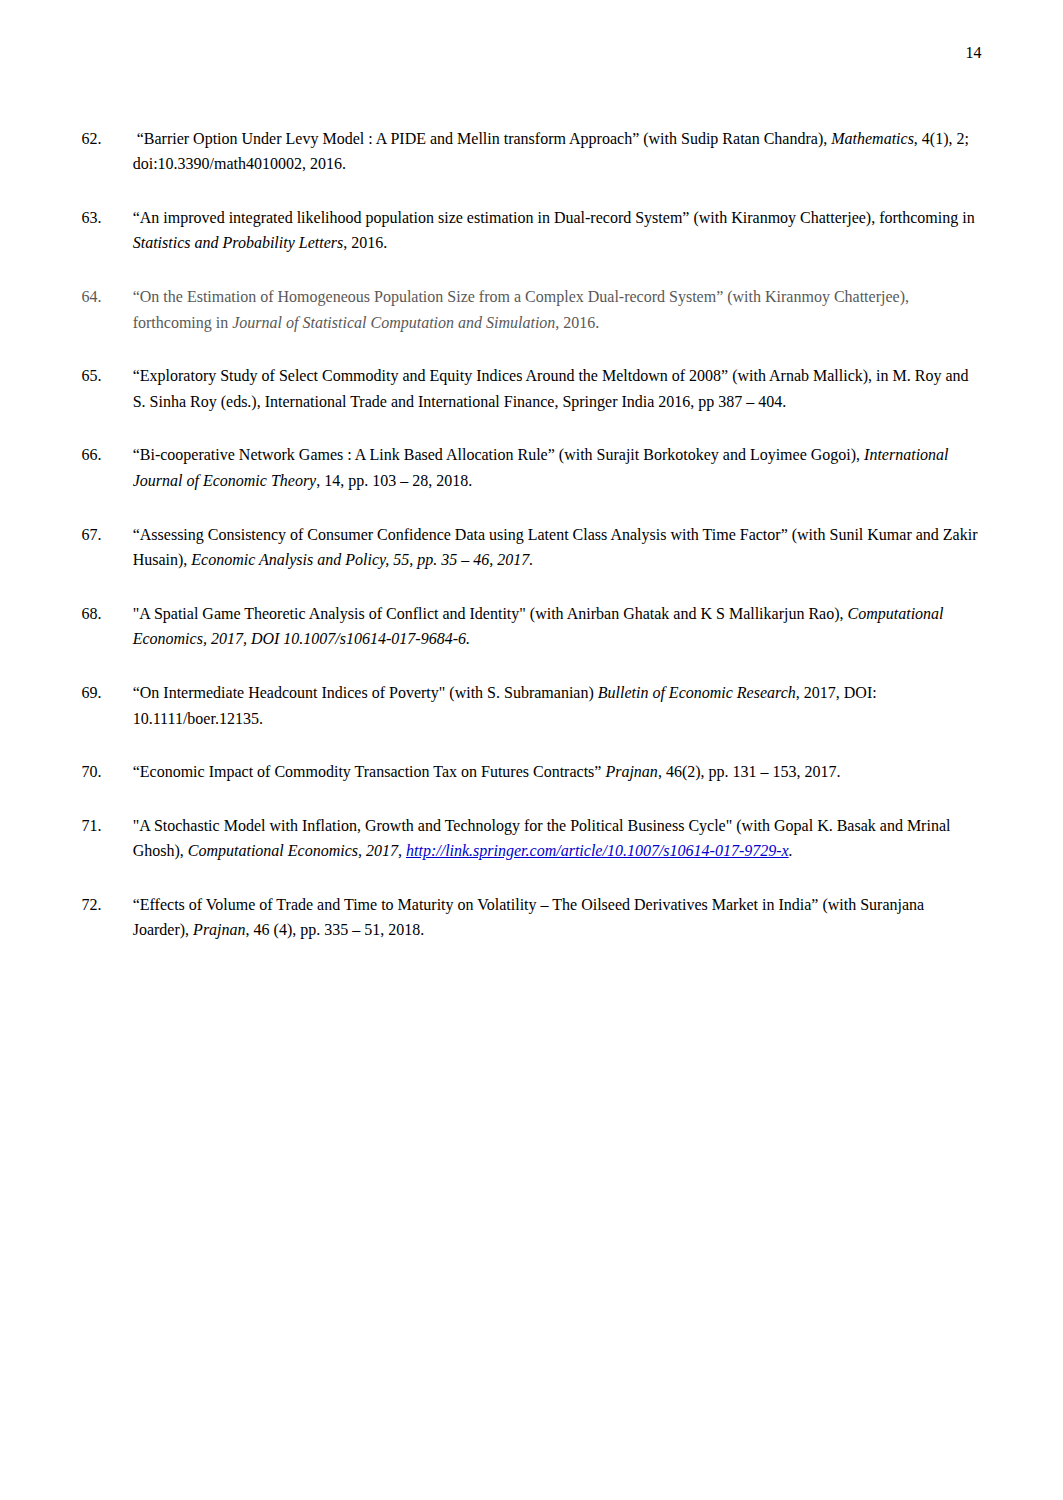14
62. “Barrier Option Under Levy Model : A PIDE and Mellin transform Approach” (with Sudip Ratan Chandra), Mathematics, 4(1), 2; doi:10.3390/math4010002, 2016.
63.“An improved integrated likelihood population size estimation in Dual-record System” (with Kiranmoy Chatterjee), forthcoming in Statistics and Probability Letters, 2016.
64.“On the Estimation of Homogeneous Population Size from a Complex Dual-record System” (with Kiranmoy Chatterjee), forthcoming in Journal of Statistical Computation and Simulation, 2016.
65.“Exploratory Study of Select Commodity and Equity Indices Around the Meltdown of 2008” (with Arnab Mallick), in M. Roy and S. Sinha Roy (eds.), International Trade and International Finance, Springer India 2016, pp 387 – 404.
66.“Bi-cooperative Network Games : A Link Based Allocation Rule” (with Surajit Borkotokey and Loyimee Gogoi), International Journal of Economic Theory, 14, pp. 103 – 28, 2018.
67.“Assessing Consistency of Consumer Confidence Data using Latent Class Analysis with Time Factor” (with Sunil Kumar and Zakir Husain), Economic Analysis and Policy, 55, pp. 35 – 46, 2017.
68."A Spatial Game Theoretic Analysis of Conflict and Identity" (with Anirban Ghatak and K S Mallikarjun Rao), Computational Economics, 2017, DOI 10.1007/s10614-017-9684-6.
69.“On Intermediate Headcount Indices of Poverty" (with S. Subramanian) Bulletin of Economic Research, 2017, DOI: 10.1111/boer.12135.
70.“Economic Impact of Commodity Transaction Tax on Futures Contracts” Prajnan, 46(2), pp. 131 – 153, 2017.
71."A Stochastic Model with Inflation, Growth and Technology for the Political Business Cycle" (with Gopal K. Basak and Mrinal Ghosh), Computational Economics, 2017, http://link.springer.com/article/10.1007/s10614-017-9729-x.
72.“Effects of Volume of Trade and Time to Maturity on Volatility – The Oilseed Derivatives Market in India” (with Suranjana Joarder), Prajnan, 46 (4), pp. 335 – 51, 2018.